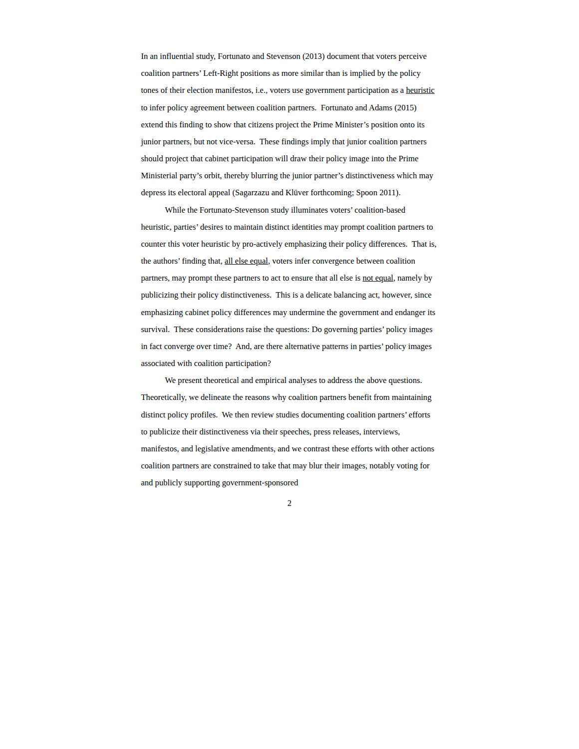In an influential study, Fortunato and Stevenson (2013) document that voters perceive coalition partners’ Left-Right positions as more similar than is implied by the policy tones of their election manifestos, i.e., voters use government participation as a heuristic to infer policy agreement between coalition partners. Fortunato and Adams (2015) extend this finding to show that citizens project the Prime Minister’s position onto its junior partners, but not vice-versa. These findings imply that junior coalition partners should project that cabinet participation will draw their policy image into the Prime Ministerial party’s orbit, thereby blurring the junior partner’s distinctiveness which may depress its electoral appeal (Sagarzazu and Klüver forthcoming; Spoon 2011).
While the Fortunato-Stevenson study illuminates voters’ coalition-based heuristic, parties’ desires to maintain distinct identities may prompt coalition partners to counter this voter heuristic by pro-actively emphasizing their policy differences. That is, the authors’ finding that, all else equal, voters infer convergence between coalition partners, may prompt these partners to act to ensure that all else is not equal, namely by publicizing their policy distinctiveness. This is a delicate balancing act, however, since emphasizing cabinet policy differences may undermine the government and endanger its survival. These considerations raise the questions: Do governing parties’ policy images in fact converge over time? And, are there alternative patterns in parties’ policy images associated with coalition participation?
We present theoretical and empirical analyses to address the above questions. Theoretically, we delineate the reasons why coalition partners benefit from maintaining distinct policy profiles. We then review studies documenting coalition partners’ efforts to publicize their distinctiveness via their speeches, press releases, interviews, manifestos, and legislative amendments, and we contrast these efforts with other actions coalition partners are constrained to take that may blur their images, notably voting for and publicly supporting government-sponsored
2